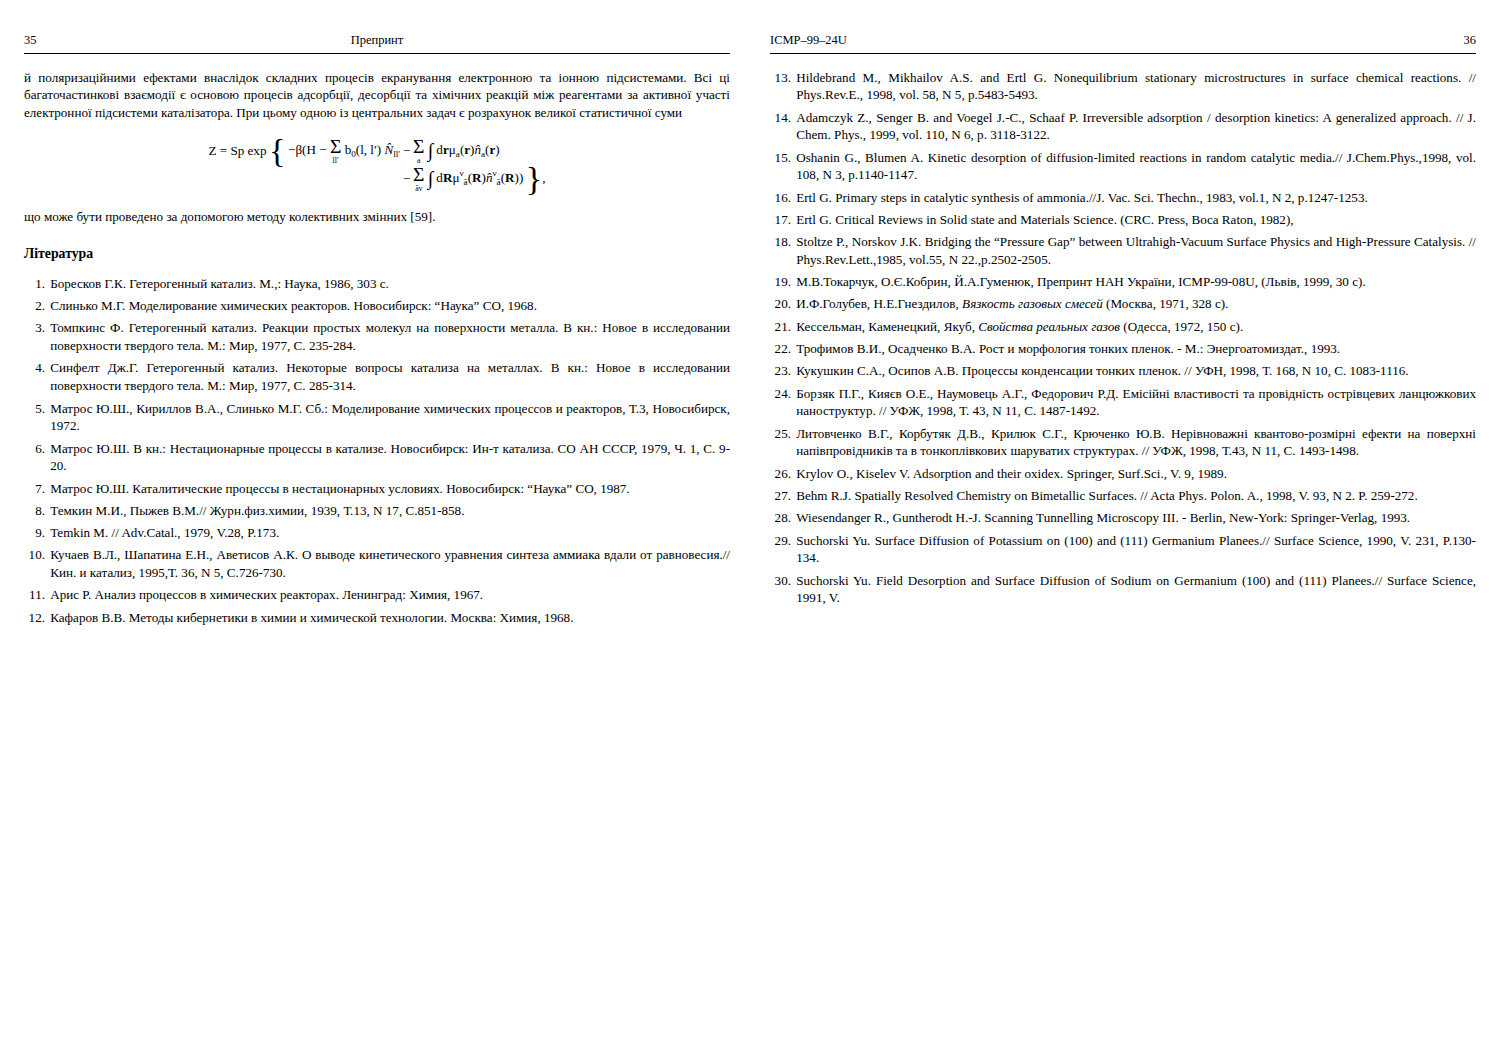35 Препринт
й поляризаційними ефектами внаслідок складних процесів екранування електронною та іонною підсистемами. Всі ці багаточастинкові взаємодії є основою процесів адсорбції, десорбції та хімічних реакцій між реагентами за активної участі електронної підсистеми каталізатора. При цьому одною із центральних задач є розрахунок великої статистичної суми
| Z = Sp exp | { | −β(H − Σ ll′ b 0 (l, l′) N̂ ll′ | − | Σ a ∫ d r μ a ( r ) n̂ a ( r ) | |
| | | | − | Σ āν ∫ d R μ ν ā ( R ) n̂ ν ā ( R )) | } , |
що може бути проведено за допомогою методу колективних змінних [59].
Література
Боресков Г.К. Гетерогенный катализ. М.,: Наука, 1986, 303 с.
Слинько М.Г. Моделирование химических реакторов. Новосибирск: “Наука” СО, 1968.
Томпкинс Ф. Гетерогенный катализ. Реакции простых молекул на поверхности металла. В кн.: Новое в исследовании поверхности твердого тела. М.: Мир, 1977, С. 235-284.
Синфелт Дж.Г. Гетерогенный катализ. Некоторые вопросы катализа на металлах. В кн.: Новое в исследовании поверхности твердого тела. М.: Мир, 1977, С. 285-314.
Матрос Ю.Ш., Кириллов В.А., Слинько М.Г. Сб.: Моделирование химических процессов и реакторов, Т.3, Новосибирск, 1972.
Матрос Ю.Ш. В кн.: Нестационарные процессы в катализе. Новосибирск: Ин-т катализа. СО АН СССР, 1979, Ч. 1, С. 9-20.
Матрос Ю.Ш. Каталитические процессы в нестационарных условиях. Новосибирск: “Наука” СО, 1987.
Темкин М.И., Пыжев В.М.// Журн.физ.химии, 1939, Т.13, N 17, С.851-858.
Temkin M. // Adv.Catal., 1979, V.28, P.173.
Кучаев В.Л., Шапатина Е.Н., Аветисов А.К. О выводе кинетического уравнения синтеза аммиака вдали от равновесия.// Кин. и катализ, 1995,Т. 36, N 5, С.726-730.
Арис Р. Анализ процессов в химических реакторах. Ленинград: Химия, 1967.
Кафаров В.В. Методы кибернетики в химии и химической технологии. Москва: Химия, 1968.
ICMP–99–24U 36
Hildebrand M., Mikhailov A.S. and Ertl G. Nonequilibrium stationary microstructures in surface chemical reactions. // Phys.Rev.E., 1998, vol. 58, N 5, p.5483-5493.
Adamczyk Z., Senger B. and Voegel J.-C., Schaaf P. Irreversible adsorption / desorption kinetics: A generalized approach. // J. Chem. Phys., 1999, vol. 110, N 6, p. 3118-3122.
Oshanin G., Blumen A. Kinetic desorption of diffusion-limited reactions in random catalytic media.// J.Chem.Phys.,1998, vol. 108, N 3, p.1140-1147.
Ertl G. Primary steps in catalytic synthesis of ammonia.//J. Vac. Sci. Thechn., 1983, vol.1, N 2, p.1247-1253.
Ertl G. Critical Reviews in Solid state and Materials Science. (CRC. Press, Boca Raton, 1982),
Stoltze P., Norskov J.K. Bridging the “Pressure Gap” between Ultrahigh-Vacuum Surface Physics and High-Pressure Catalysis. // Phys.Rev.Lett.,1985, vol.55, N 22.,p.2502-2505.
М.В.Токарчук, О.Є.Кобрин, Й.А.Гуменюк, Препринт НАН України, ICMP-99-08U, (Львів, 1999, 30 с).
И.Ф.Голубев, Н.Е.Гнездилов, Вязкость газовых смесей (Москва, 1971, 328 с).
Кессельман, Каменецкий, Якуб, Свойства реальных газов (Одесса, 1972, 150 с).
Трофимов В.И., Осадченко В.А. Рост и морфология тонких пленок. - М.: Энергоатомиздат., 1993.
Кукушкин С.А., Осипов А.В. Процессы конденсации тонких пленок. // УФН, 1998, Т. 168, N 10, С. 1083-1116.
Борзяк П.Г., Кияєв О.Е., Наумовець А.Г., Федорович Р.Д. Емісійні властивості та провідність острівцевих ланцюжкових наноструктур. // УФЖ, 1998, Т. 43, N 11, С. 1487-1492.
Литовченко В.Г., Корбутяк Д.В., Крилюк С.Г., Крюченко Ю.В. Нерівноважні квантово-розмірні ефекти на поверхні напівпровідників та в тонкоплівкових шаруватих структурах. // УФЖ, 1998, Т.43, N 11, С. 1493-1498.
Krylov O., Kiselev V. Adsorption and their oxidex. Springer, Surf.Sci., V. 9, 1989.
Behm R.J. Spatially Resolved Chemistry on Bimetallic Surfaces. // Acta Phys. Polon. A., 1998, V. 93, N 2. P. 259-272.
Wiesendanger R., Guntherodt H.-J. Scanning Tunnelling Microscopy III. - Berlin, New-York: Springer-Verlag, 1993.
Suchorski Yu. Surface Diffusion of Potassium on (100) and (111) Germanium Planees.// Surface Science, 1990, V. 231, P.130-134.
Suchorski Yu. Field Desorption and Surface Diffusion of Sodium on Germanium (100) and (111) Planees.// Surface Science, 1991, V.